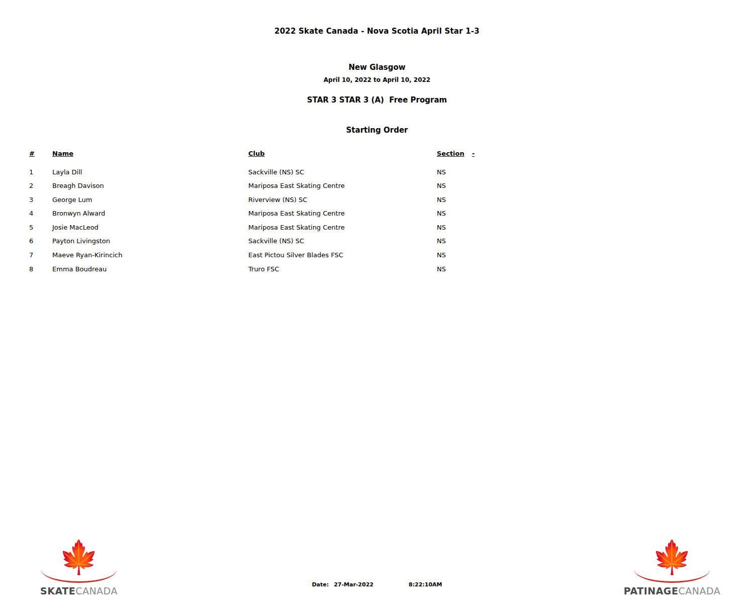2022 Skate Canada - Nova Scotia April Star 1-3
New Glasgow
April 10, 2022 to April 10, 2022
STAR 3 STAR 3 (A) Free Program
Starting Order
| # | Name | Club | Section | - |
| --- | --- | --- | --- | --- |
| 1 | Layla Dill | Sackville (NS) SC | NS | |
| 2 | Breagh Davison | Mariposa East Skating Centre | NS | |
| 3 | George Lum | Riverview (NS) SC | NS | |
| 4 | Bronwyn Alward | Mariposa East Skating Centre | NS | |
| 5 | Josie MacLeod | Mariposa East Skating Centre | NS | |
| 6 | Payton Livingston | Sackville (NS) SC | NS | |
| 7 | Maeve Ryan-Kirincich | East Pictou Silver Blades FSC | NS | |
| 8 | Emma Boudreau | Truro FSC | NS | |
🍁
SKATE CANADA
🍁
PATINAGE CANADA
Date: 27-Mar-20228:22:10AM